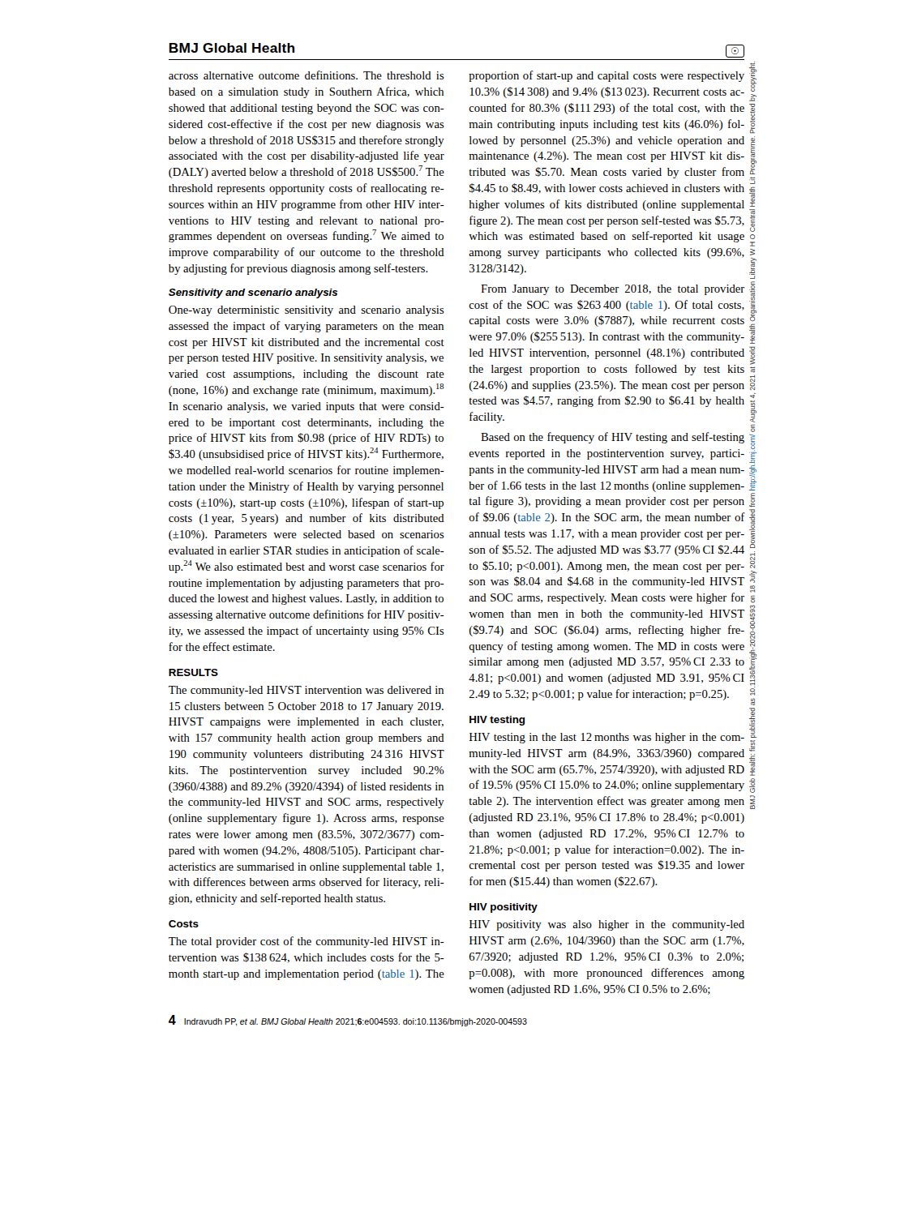BMJ Glob Health: first published as 10.1136/bmjgh-2020-004593 on 18 July 2021. Downloaded from http://gh.bmj.com/ on August 4, 2021 at World Health Organisation Library W H O Central Health Lit Programme. Protected by copyright.
BMJ Global Health
☉
across alternative outcome definitions. The threshold is based on a simulation study in Southern Africa, which showed that additional testing beyond the SOC was considered cost-effective if the cost per new diagnosis was below a threshold of 2018 US$315 and therefore strongly associated with the cost per disability-adjusted life year (DALY) averted below a threshold of 2018 US$500.7 The threshold represents opportunity costs of reallocating resources within an HIV programme from other HIV interventions to HIV testing and relevant to national programmes dependent on overseas funding.7 We aimed to improve comparability of our outcome to the threshold by adjusting for previous diagnosis among self-testers.
Sensitivity and scenario analysis
One-way deterministic sensitivity and scenario analysis assessed the impact of varying parameters on the mean cost per HIVST kit distributed and the incremental cost per person tested HIV positive. In sensitivity analysis, we varied cost assumptions, including the discount rate (none, 16%) and exchange rate (minimum, maximum).18 In scenario analysis, we varied inputs that were considered to be important cost determinants, including the price of HIVST kits from $0.98 (price of HIV RDTs) to $3.40 (unsubsidised price of HIVST kits).24 Furthermore, we modelled real-world scenarios for routine implementation under the Ministry of Health by varying personnel costs (±10%), start-up costs (±10%), lifespan of start-up costs (1 year, 5 years) and number of kits distributed (±10%). Parameters were selected based on scenarios evaluated in earlier STAR studies in anticipation of scale-up.24 We also estimated best and worst case scenarios for routine implementation by adjusting parameters that produced the lowest and highest values. Lastly, in addition to assessing alternative outcome definitions for HIV positivity, we assessed the impact of uncertainty using 95% CIs for the effect estimate.
Results
The community-led HIVST intervention was delivered in 15 clusters between 5 October 2018 to 17 January 2019. HIVST campaigns were implemented in each cluster, with 157 community health action group members and 190 community volunteers distributing 24 316 HIVST kits. The postintervention survey included 90.2% (3960/4388) and 89.2% (3920/4394) of listed residents in the community-led HIVST and SOC arms, respectively (online supplementary figure 1). Across arms, response rates were lower among men (83.5%, 3072/3677) compared with women (94.2%, 4808/5105). Participant characteristics are summarised in online supplemental table 1, with differences between arms observed for literacy, religion, ethnicity and self-reported health status.
Costs
The total provider cost of the community-led HIVST intervention was $138 624, which includes costs for the 5-month start-up and implementation period (table 1). The proportion of start-up and capital costs were respectively 10.3% ($14 308) and 9.4% ($13 023). Recurrent costs accounted for 80.3% ($111 293) of the total cost, with the main contributing inputs including test kits (46.0%) followed by personnel (25.3%) and vehicle operation and maintenance (4.2%). The mean cost per HIVST kit distributed was $5.70. Mean costs varied by cluster from $4.45 to $8.49, with lower costs achieved in clusters with higher volumes of kits distributed (online supplemental figure 2). The mean cost per person self-tested was $5.73, which was estimated based on self-reported kit usage among survey participants who collected kits (99.6%, 3128/3142).
From January to December 2018, the total provider cost of the SOC was $263 400 (table 1). Of total costs, capital costs were 3.0% ($7887), while recurrent costs were 97.0% ($255 513). In contrast with the community-led HIVST intervention, personnel (48.1%) contributed the largest proportion to costs followed by test kits (24.6%) and supplies (23.5%). The mean cost per person tested was $4.57, ranging from $2.90 to $6.41 by health facility.
Based on the frequency of HIV testing and self-testing events reported in the postintervention survey, participants in the community-led HIVST arm had a mean number of 1.66 tests in the last 12 months (online supplemental figure 3), providing a mean provider cost per person of $9.06 (table 2). In the SOC arm, the mean number of annual tests was 1.17, with a mean provider cost per person of $5.52. The adjusted MD was $3.77 (95% CI $2.44 to $5.10; p<0.001). Among men, the mean cost per person was $8.04 and $4.68 in the community-led HIVST and SOC arms, respectively. Mean costs were higher for women than men in both the community-led HIVST ($9.74) and SOC ($6.04) arms, reflecting higher frequency of testing among women. The MD in costs were similar among men (adjusted MD 3.57, 95% CI 2.33 to 4.81; p<0.001) and women (adjusted MD 3.91, 95% CI 2.49 to 5.32; p<0.001; p value for interaction; p=0.25).
HIV testing
HIV testing in the last 12 months was higher in the community-led HIVST arm (84.9%, 3363/3960) compared with the SOC arm (65.7%, 2574/3920), with adjusted RD of 19.5% (95% CI 15.0% to 24.0%; online supplementary table 2). The intervention effect was greater among men (adjusted RD 23.1%, 95% CI 17.8% to 28.4%; p<0.001) than women (adjusted RD 17.2%, 95% CI 12.7% to 21.8%; p<0.001; p value for interaction=0.002). The incremental cost per person tested was $19.35 and lower for men ($15.44) than women ($22.67).
HIV positivity
HIV positivity was also higher in the community-led HIVST arm (2.6%, 104/3960) than the SOC arm (1.7%, 67/3920; adjusted RD 1.2%, 95% CI 0.3% to 2.0%; p=0.008), with more pronounced differences among women (adjusted RD 1.6%, 95% CI 0.5% to 2.6%;
4
Indravudh PP, et al. BMJ Global Health 2021;6:e004593. doi:10.1136/bmjgh-2020-004593